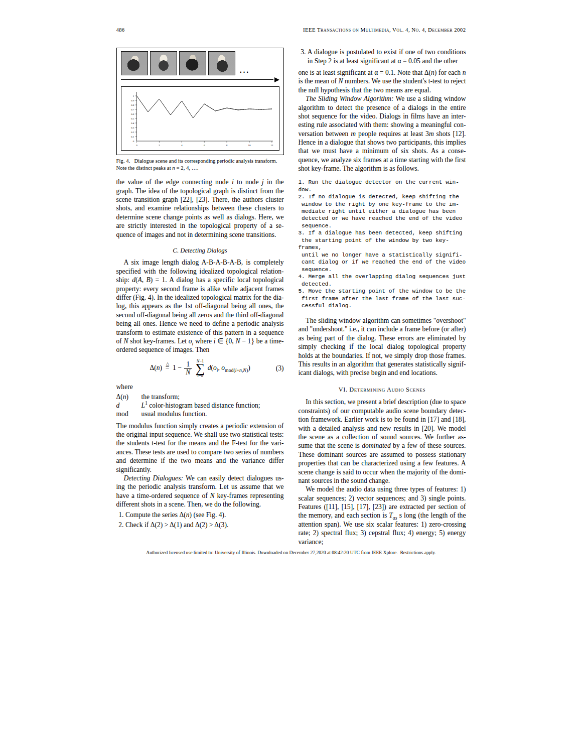486 IEEE Transactions on Multimedia, Vol. 4, No. 4, December 2002
…
1 0.9 0.8 0.7 0.6 0.5 0.4 0.3 0.2 0.1 0 0 2 4 6 8 10 12
Fig. 4. Dialogue scene and its corresponding periodic analysis transform. Note the distinct peaks at n = 2, 4, ….
the value of the edge connecting node i to node j in the graph. The idea of the topological graph is distinct from the scene transition graph [22], [23]. There, the authors cluster shots, and examine relationships between these clusters to determine scene change points as well as dialogs. Here, we are strictly interested in the topological property of a sequence of images and not in determining scene transitions.
C. Detecting Dialogs
A six image length dialog A-B-A-B-A-B, is completely specified with the following idealized topological relationship: d(A, B) = 1. A dialog has a specific local topological property: every second frame is alike while adjacent frames differ (Fig. 4). In the idealized topological matrix for the dialog, this appears as the 1st off-diagonal being all ones, the second off-diagonal being all zeros and the third off-diagonal being all ones. Hence we need to define a periodic analysis transform to estimate existence of this pattern in a sequence of N shot key-frames. Let oi where i ∈ {0, N − 1} be a time-ordered sequence of images. Then
Δ(n) △ = 1 − 1 N N−1 ∑ i=0 d(oi, omod(i+n,N)) (3)
where
Δ(n)
the transform;
d
L1 color-histogram based distance function;
mod
usual modulus function.
The modulus function simply creates a periodic extension of the original input sequence. We shall use two statistical tests: the students t-test for the means and the F-test for the variances. These tests are used to compare two series of numbers and determine if the two means and the variance differ significantly.
Detecting Dialogues: We can easily detect dialogues using the periodic analysis transform. Let us assume that we have a time-ordered sequence of N key-frames representing different shots in a scene. Then, we do the following.
Compute the series Δ(n) (see Fig. 4).
Check if Δ(2) > Δ(1) and Δ(2) > Δ(3).
A dialogue is postulated to exist if one of two conditions in Step 2 is at least significant at α = 0.05 and the other
one is at least significant at α = 0.1. Note that Δ(n) for each n is the mean of N numbers. We use the student's t-test to reject the null hypothesis that the two means are equal.
The Sliding Window Algorithm: We use a sliding window algorithm to detect the presence of a dialogs in the entire shot sequence for the video. Dialogs in films have an interesting rule associated with them: showing a meaningful conversation between m people requires at least 3m shots [12]. Hence in a dialogue that shows two participants, this implies that we must have a minimum of six shots. As a consequence, we analyze six frames at a time starting with the first shot key-frame. The algorithm is as follows.
1. Run the dialogue detector on the current window.
2. If no dialogue is detected, keep shifting the
 window to the right by one key-frame to the im-
 mediate right until either a dialogue has been
 detected or we have reached the end of the video
 sequence.
3. If a dialogue has been detected, keep shifting
 the starting point of the window by two key-frames,
 until we no longer have a statistically signifi-
 cant dialog or if we reached the end of the video
 sequence.
4. Merge all the overlapping dialog sequences just
 detected.
5. Move the starting point of the window to be the
 first frame after the last frame of the last suc-
 cessful dialog.
The sliding window algorithm can sometimes "overshoot" and "undershoot." i.e., it can include a frame before (or after) as being part of the dialog. These errors are eliminated by simply checking if the local dialog topological property holds at the boundaries. If not, we simply drop those frames. This results in an algorithm that generates statistically significant dialogs, with precise begin and end locations.
VI. Determining Audio Scenes
In this section, we present a brief description (due to space constraints) of our computable audio scene boundary detection framework. Earlier work is to be found in [17] and [18], with a detailed analysis and new results in [20]. We model the scene as a collection of sound sources. We further assume that the scene is dominated by a few of these sources. These dominant sources are assumed to possess stationary properties that can be characterized using a few features. A scene change is said to occur when the majority of the dominant sources in the sound change.
We model the audio data using three types of features: 1) scalar sequences; 2) vector sequences; and 3) single points. Features ([11], [15], [17], [23]) are extracted per section of the memory, and each section is Tas s long (the length of the attention span). We use six scalar features: 1) zero-crossing rate; 2) spectral flux; 3) cepstral flux; 4) energy; 5) energy variance;
Authorized licensed use limited to: University of Illinois. Downloaded on December 27,2020 at 08:42:20 UTC from IEEE Xplore. Restrictions apply.